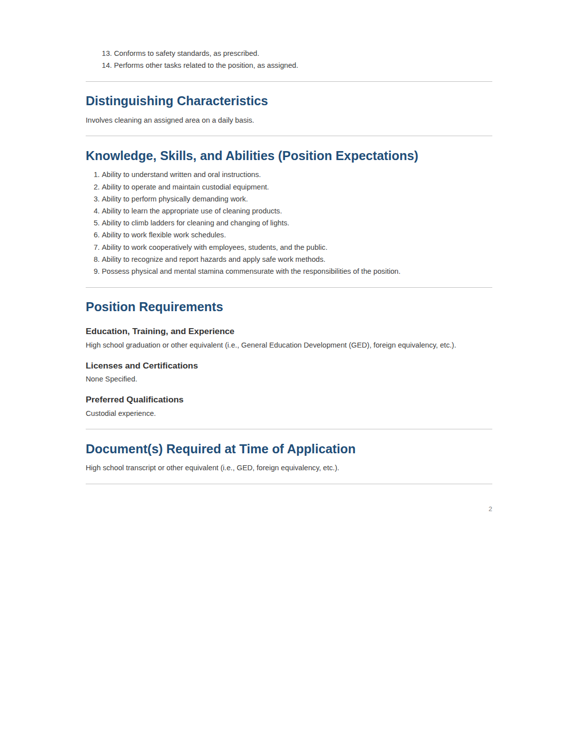13. Conforms to safety standards, as prescribed.
14. Performs other tasks related to the position, as assigned.
Distinguishing Characteristics
Involves cleaning an assigned area on a daily basis.
Knowledge, Skills, and Abilities (Position Expectations)
Ability to understand written and oral instructions.
Ability to operate and maintain custodial equipment.
Ability to perform physically demanding work.
Ability to learn the appropriate use of cleaning products.
Ability to climb ladders for cleaning and changing of lights.
Ability to work flexible work schedules.
Ability to work cooperatively with employees, students, and the public.
Ability to recognize and report hazards and apply safe work methods.
Possess physical and mental stamina commensurate with the responsibilities of the position.
Position Requirements
Education, Training, and Experience
High school graduation or other equivalent (i.e., General Education Development (GED), foreign equivalency, etc.).
Licenses and Certifications
None Specified.
Preferred Qualifications
Custodial experience.
Document(s) Required at Time of Application
High school transcript or other equivalent (i.e., GED, foreign equivalency, etc.).
2